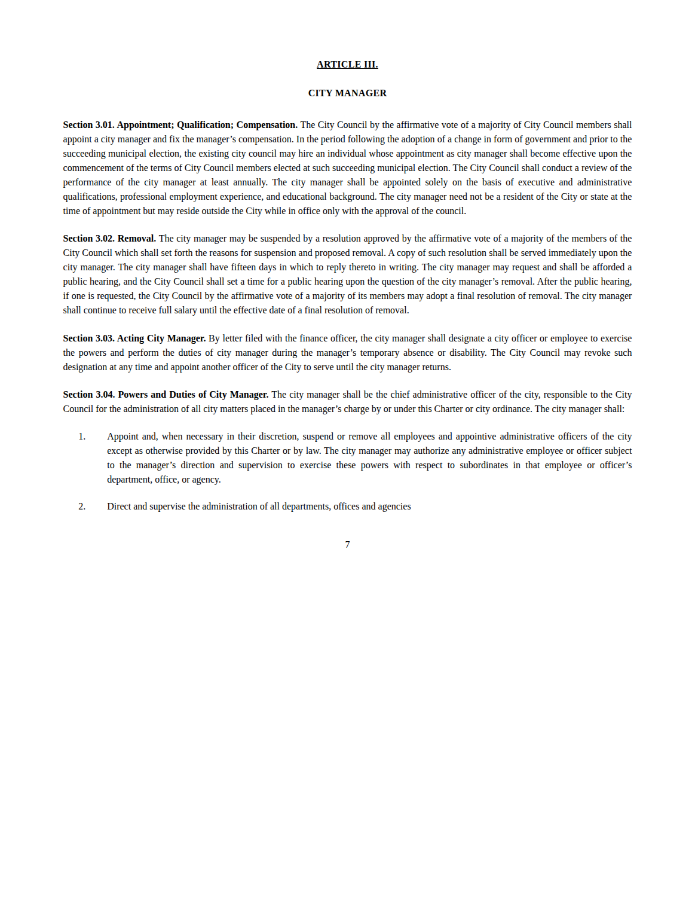ARTICLE III.
CITY MANAGER
Section 3.01. Appointment; Qualification; Compensation. The City Council by the affirmative vote of a majority of City Council members shall appoint a city manager and fix the manager’s compensation. In the period following the adoption of a change in form of government and prior to the succeeding municipal election, the existing city council may hire an individual whose appointment as city manager shall become effective upon the commencement of the terms of City Council members elected at such succeeding municipal election. The City Council shall conduct a review of the performance of the city manager at least annually. The city manager shall be appointed solely on the basis of executive and administrative qualifications, professional employment experience, and educational background. The city manager need not be a resident of the City or state at the time of appointment but may reside outside the City while in office only with the approval of the council.
Section 3.02. Removal. The city manager may be suspended by a resolution approved by the affirmative vote of a majority of the members of the City Council which shall set forth the reasons for suspension and proposed removal. A copy of such resolution shall be served immediately upon the city manager. The city manager shall have fifteen days in which to reply thereto in writing. The city manager may request and shall be afforded a public hearing, and the City Council shall set a time for a public hearing upon the question of the city manager’s removal. After the public hearing, if one is requested, the City Council by the affirmative vote of a majority of its members may adopt a final resolution of removal. The city manager shall continue to receive full salary until the effective date of a final resolution of removal.
Section 3.03. Acting City Manager. By letter filed with the finance officer, the city manager shall designate a city officer or employee to exercise the powers and perform the duties of city manager during the manager’s temporary absence or disability. The City Council may revoke such designation at any time and appoint another officer of the City to serve until the city manager returns.
Section 3.04. Powers and Duties of City Manager. The city manager shall be the chief administrative officer of the city, responsible to the City Council for the administration of all city matters placed in the manager’s charge by or under this Charter or city ordinance. The city manager shall:
Appoint and, when necessary in their discretion, suspend or remove all employees and appointive administrative officers of the city except as otherwise provided by this Charter or by law. The city manager may authorize any administrative employee or officer subject to the manager’s direction and supervision to exercise these powers with respect to subordinates in that employee or officer’s department, office, or agency.
Direct and supervise the administration of all departments, offices and agencies
7